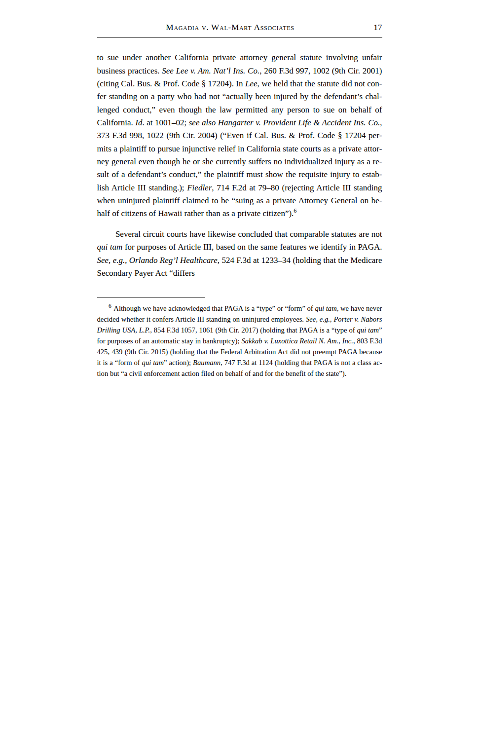Magadia v. Wal-Mart Associates 17
to sue under another California private attorney general statute involving unfair business practices. See Lee v. Am. Nat’l Ins. Co., 260 F.3d 997, 1002 (9th Cir. 2001) (citing Cal. Bus. & Prof. Code § 17204). In Lee, we held that the statute did not confer standing on a party who had not “actually been injured by the defendant’s challenged conduct,” even though the law permitted any person to sue on behalf of California. Id. at 1001–02; see also Hangarter v. Provident Life & Accident Ins. Co., 373 F.3d 998, 1022 (9th Cir. 2004) (“Even if Cal. Bus. & Prof. Code § 17204 permits a plaintiff to pursue injunctive relief in California state courts as a private attorney general even though he or she currently suffers no individualized injury as a result of a defendant’s conduct,” the plaintiff must show the requisite injury to establish Article III standing.); Fiedler, 714 F.2d at 79–80 (rejecting Article III standing when uninjured plaintiff claimed to be “suing as a private Attorney General on behalf of citizens of Hawaii rather than as a private citizen”).6
Several circuit courts have likewise concluded that comparable statutes are not qui tam for purposes of Article III, based on the same features we identify in PAGA. See, e.g., Orlando Reg’l Healthcare, 524 F.3d at 1233–34 (holding that the Medicare Secondary Payer Act “differs
6 Although we have acknowledged that PAGA is a “type” or “form” of qui tam, we have never decided whether it confers Article III standing on uninjured employees. See, e.g., Porter v. Nabors Drilling USA, L.P., 854 F.3d 1057, 1061 (9th Cir. 2017) (holding that PAGA is a “type of qui tam” for purposes of an automatic stay in bankruptcy); Sakkab v. Luxottica Retail N. Am., Inc., 803 F.3d 425, 439 (9th Cir. 2015) (holding that the Federal Arbitration Act did not preempt PAGA because it is a “form of qui tam” action); Baumann, 747 F.3d at 1124 (holding that PAGA is not a class action but “a civil enforcement action filed on behalf of and for the benefit of the state”).